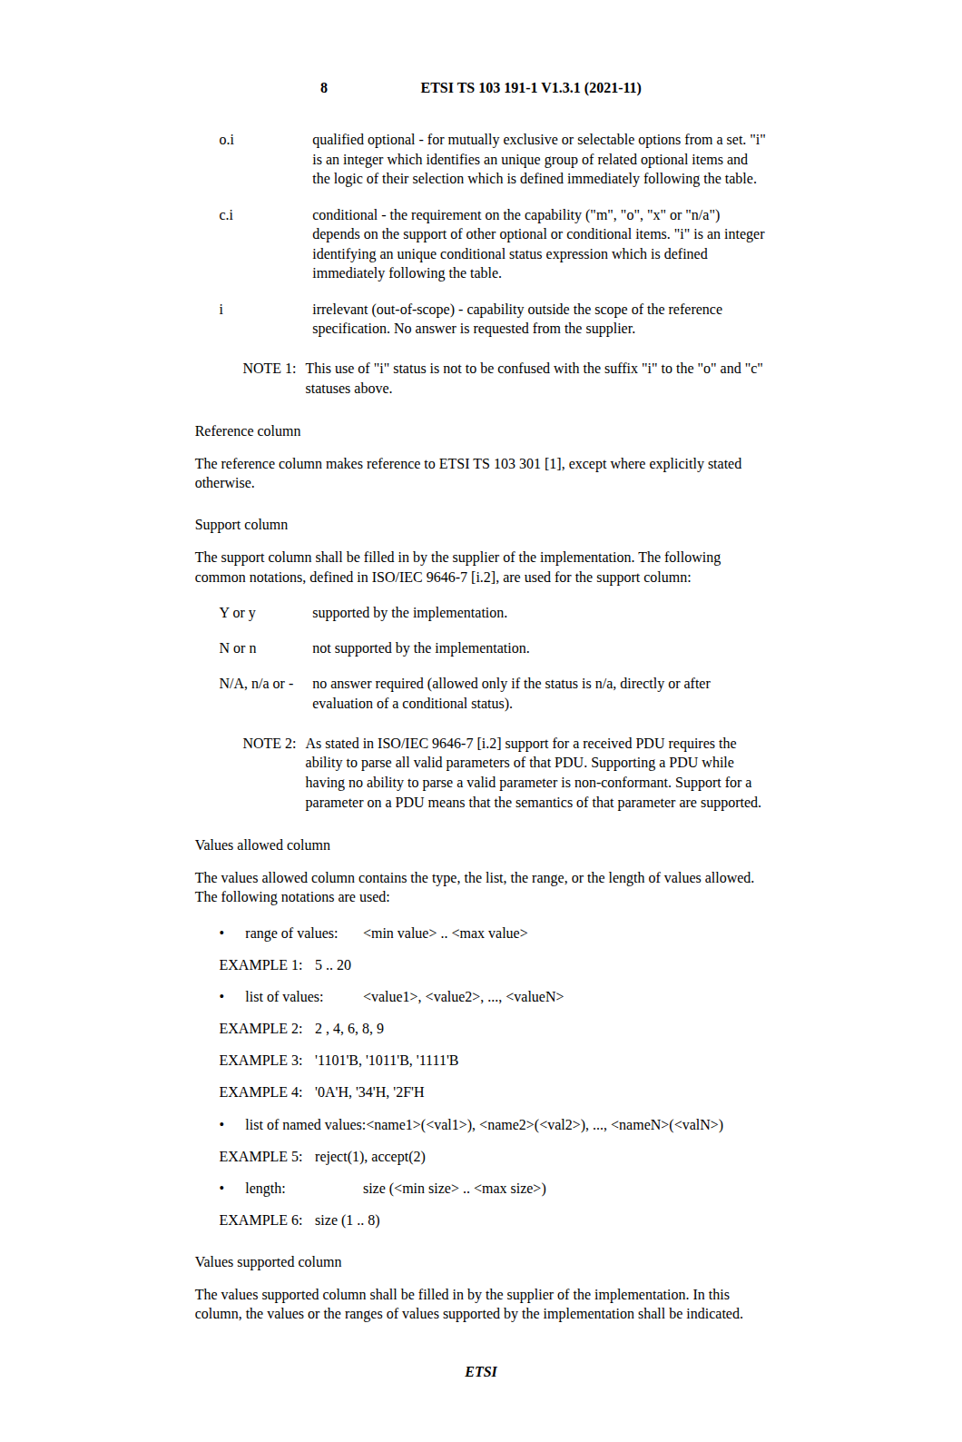8 ETSI TS 103 191-1 V1.3.1 (2021-11)
o.i
qualified optional - for mutually exclusive or selectable options from a set. "i" is an integer which identifies an unique group of related optional items and the logic of their selection which is defined immediately following the table.
c.i
conditional - the requirement on the capability ("m", "o", "x" or "n/a") depends on the support of other optional or conditional items. "i" is an integer identifying an unique conditional status expression which is defined immediately following the table.
i
irrelevant (out-of-scope) - capability outside the scope of the reference specification. No answer is requested from the supplier.
NOTE 1:
This use of "i" status is not to be confused with the suffix "i" to the "o" and "c" statuses above.
Reference column
The reference column makes reference to ETSI TS 103 301 [1], except where explicitly stated otherwise.
Support column
The support column shall be filled in by the supplier of the implementation. The following common notations, defined in ISO/IEC 9646-7 [i.2], are used for the support column:
Y or y
supported by the implementation.
N or n
not supported by the implementation.
N/A, n/a or -
no answer required (allowed only if the status is n/a, directly or after evaluation of a conditional status).
NOTE 2:
As stated in ISO/IEC 9646-7 [i.2] support for a received PDU requires the ability to parse all valid parameters of that PDU. Supporting a PDU while having no ability to parse a valid parameter is non-conformant. Support for a parameter on a PDU means that the semantics of that parameter are supported.
Values allowed column
The values allowed column contains the type, the list, the range, or the length of values allowed. The following notations are used:
•
range of values:<min value> .. <max value>
EXAMPLE 1:
5 .. 20
•
list of values:<value1>, <value2>, ..., <valueN>
EXAMPLE 2:
2 , 4, 6, 8, 9
EXAMPLE 3:
'1101'B, '1011'B, '1111'B
EXAMPLE 4:
'0A'H, '34'H, '2F'H
•
list of named values:<name1>(<val1>), <name2>(<val2>), ..., <nameN>(<valN>)
EXAMPLE 5:
reject(1), accept(2)
•
length: size (<min size> .. <max size>)
EXAMPLE 6:
size (1 .. 8)
Values supported column
The values supported column shall be filled in by the supplier of the implementation. In this column, the values or the ranges of values supported by the implementation shall be indicated.
ETSI